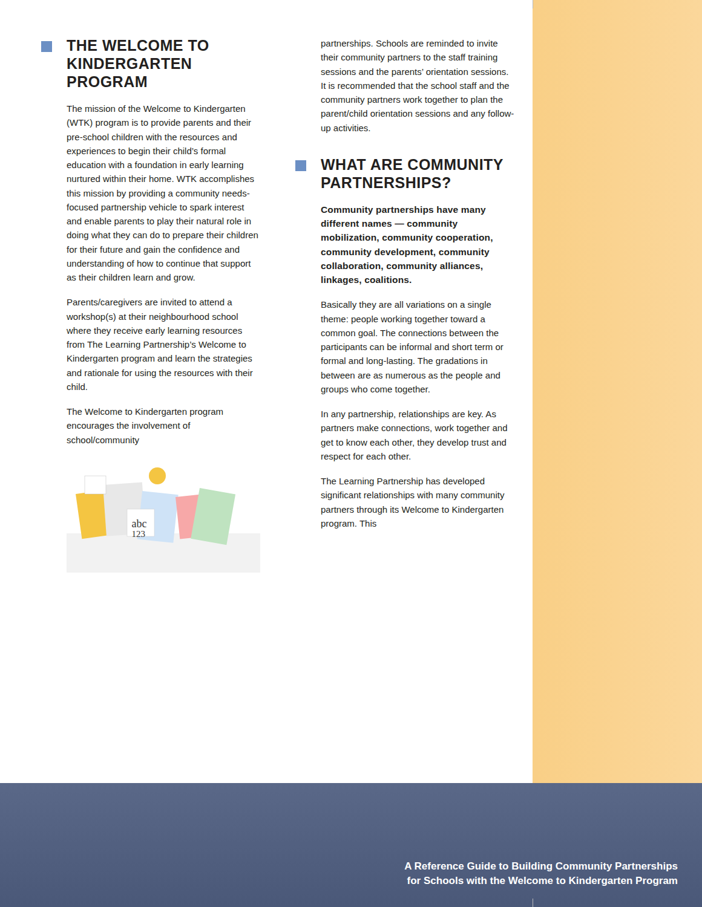The Welcome to Kindergarten Program
The mission of the Welcome to Kindergarten (WTK) program is to provide parents and their pre-school children with the resources and experiences to begin their child’s formal education with a foundation in early learning nurtured within their home. WTK accomplishes this mission by providing a community needs-focused partnership vehicle to spark interest and enable parents to play their natural role in doing what they can do to prepare their children for their future and gain the confidence and understanding of how to continue that support as their children learn and grow.
Parents/caregivers are invited to attend a workshop(s) at their neighbourhood school where they receive early learning resources from The Learning Partnership’s Welcome to Kindergarten program and learn the strategies and rationale for using the resources with their child.
The Welcome to Kindergarten program encourages the involvement of school/community
partnerships. Schools are reminded to invite their community partners to the staff training sessions and the parents’ orientation sessions. It is recommended that the school staff and the community partners work together to plan the parent/child orientation sessions and any follow-up activities.
What are Community Partnerships?
Community partnerships have many different names — community mobilization, community cooperation, community development, community collaboration, community alliances, linkages, coalitions.
Basically they are all variations on a single theme: people working together toward a common goal. The connections between the participants can be informal and short term or formal and long-lasting. The gradations in between are as numerous as the people and groups who come together.
In any partnership, relationships are key. As partners make connections, work together and get to know each other, they develop trust and respect for each other.
The Learning Partnership has developed significant relationships with many community partners through its Welcome to Kindergarten program. This
2
A Reference Guide to Building Community Partnerships
for Schools with the Welcome to Kindergarten Program